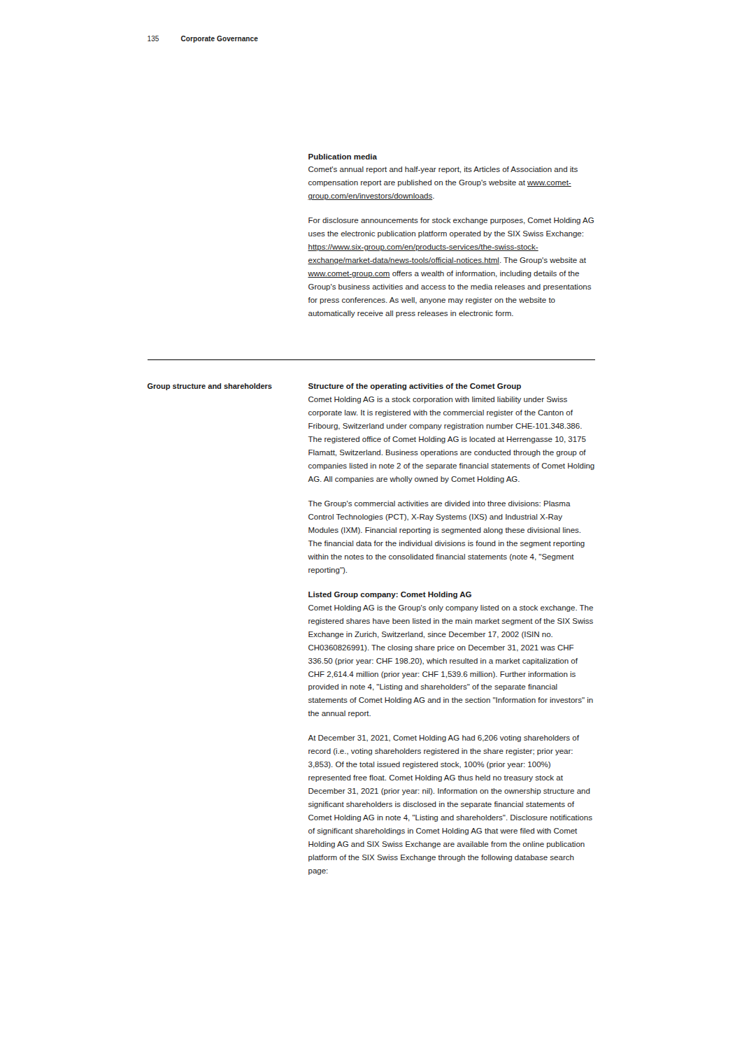135 Corporate Governance
Publication media
Comet's annual report and half-year report, its Articles of Association and its compensation report are published on the Group's website at www.comet-group.com/en/investors/downloads.
For disclosure announcements for stock exchange purposes, Comet Holding AG uses the electronic publication platform operated by the SIX Swiss Exchange: https://www.six-group.com/en/products-services/the-swiss-stock-exchange/market-data/news-tools/official-notices.html. The Group's website at www.comet-group.com offers a wealth of information, including details of the Group's business activities and access to the media releases and presentations for press conferences. As well, anyone may register on the website to automatically receive all press releases in electronic form.
Group structure and shareholders
Structure of the operating activities of the Comet Group
Comet Holding AG is a stock corporation with limited liability under Swiss corporate law. It is registered with the commercial register of the Canton of Fribourg, Switzerland under company registration number CHE-101.348.386. The registered office of Comet Holding AG is located at Herrengasse 10, 3175 Flamatt, Switzerland. Business operations are conducted through the group of companies listed in note 2 of the separate financial statements of Comet Holding AG. All companies are wholly owned by Comet Holding AG.
The Group's commercial activities are divided into three divisions: Plasma Control Technologies (PCT), X-Ray Systems (IXS) and Industrial X-Ray Modules (IXM). Financial reporting is segmented along these divisional lines. The financial data for the individual divisions is found in the segment reporting within the notes to the consolidated financial statements (note 4, "Segment reporting").
Listed Group company: Comet Holding AG
Comet Holding AG is the Group's only company listed on a stock exchange. The registered shares have been listed in the main market segment of the SIX Swiss Exchange in Zurich, Switzerland, since December 17, 2002 (ISIN no. CH0360826991). The closing share price on December 31, 2021 was CHF 336.50 (prior year: CHF 198.20), which resulted in a market capitalization of CHF 2,614.4 million (prior year: CHF 1,539.6 million). Further information is provided in note 4, "Listing and shareholders" of the separate financial statements of Comet Holding AG and in the section "Information for investors" in the annual report.
At December 31, 2021, Comet Holding AG had 6,206 voting shareholders of record (i.e., voting shareholders registered in the share register; prior year: 3,853). Of the total issued registered stock, 100% (prior year: 100%) represented free float. Comet Holding AG thus held no treasury stock at December 31, 2021 (prior year: nil). Information on the ownership structure and significant shareholders is disclosed in the separate financial statements of Comet Holding AG in note 4, "Listing and shareholders". Disclosure notifications of significant shareholdings in Comet Holding AG that were filed with Comet Holding AG and SIX Swiss Exchange are available from the online publication platform of the SIX Swiss Exchange through the following database search page: